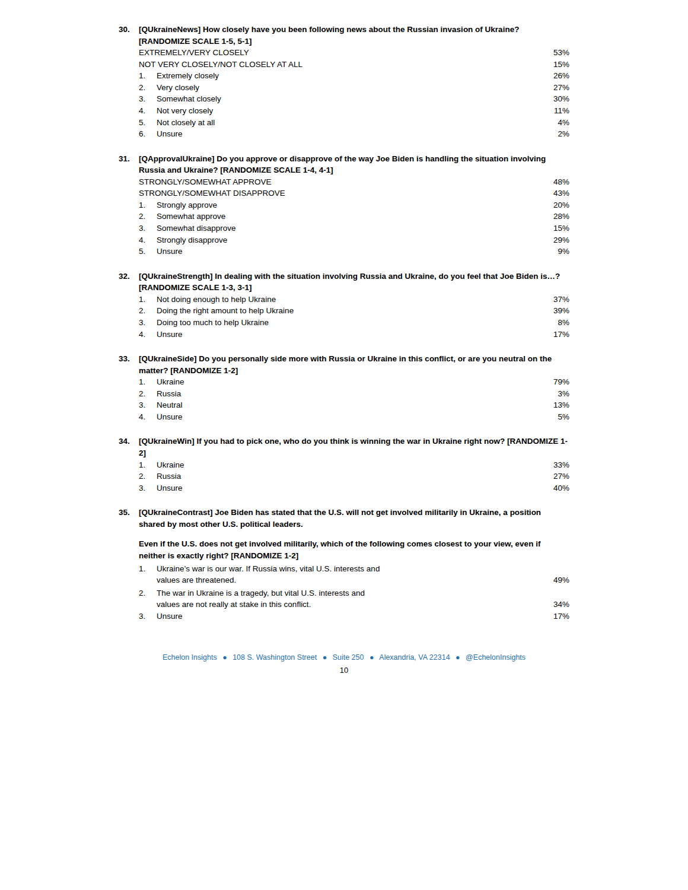30.
[QUkraineNews] How closely have you been following news about the Russian invasion of Ukraine? [RANDOMIZE SCALE 1-5, 5-1]
EXTREMELY/VERY CLOSELY 53%
NOT VERY CLOSELY/NOT CLOSELY AT ALL 15%
1. Extremely closely 26%
2. Very closely 27%
3. Somewhat closely 30%
4. Not very closely 11%
5. Not closely at all 4%
6. Unsure 2%
31.
[QApprovalUkraine] Do you approve or disapprove of the way Joe Biden is handling the situation involving Russia and Ukraine? [RANDOMIZE SCALE 1-4, 4-1]
STRONGLY/SOMEWHAT APPROVE 48%
STRONGLY/SOMEWHAT DISAPPROVE 43%
1. Strongly approve 20%
2. Somewhat approve 28%
3. Somewhat disapprove 15%
4. Strongly disapprove 29%
5. Unsure 9%
32.
[QUkraineStrength] In dealing with the situation involving Russia and Ukraine, do you feel that Joe Biden is…? [RANDOMIZE SCALE 1-3, 3-1]
1. Not doing enough to help Ukraine 37%
2. Doing the right amount to help Ukraine 39%
3. Doing too much to help Ukraine 8%
4. Unsure 17%
33.
[QUkraineSide] Do you personally side more with Russia or Ukraine in this conflict, or are you neutral on the matter? [RANDOMIZE 1-2]
1. Ukraine 79%
2. Russia 3%
3. Neutral 13%
4. Unsure 5%
34.
[QUkraineWin] If you had to pick one, who do you think is winning the war in Ukraine right now? [RANDOMIZE 1-2]
1. Ukraine 33%
2. Russia 27%
3. Unsure 40%
35.
[QUkraineContrast] Joe Biden has stated that the U.S. will not get involved militarily in Ukraine, a position shared by most other U.S. political leaders.
Even if the U.S. does not get involved militarily, which of the following comes closest to your view, even if neither is exactly right? [RANDOMIZE 1-2]
1. Ukraine’s war is our war. If Russia wins, vital U.S. interests and
values are threatened. 49%
2. The war in Ukraine is a tragedy, but vital U.S. interests and
values are not really at stake in this conflict. 34%
3. Unsure 17%
Echelon Insights ● 108 S. Washington Street ● Suite 250 ● Alexandria, VA 22314 ● @EchelonInsights
10